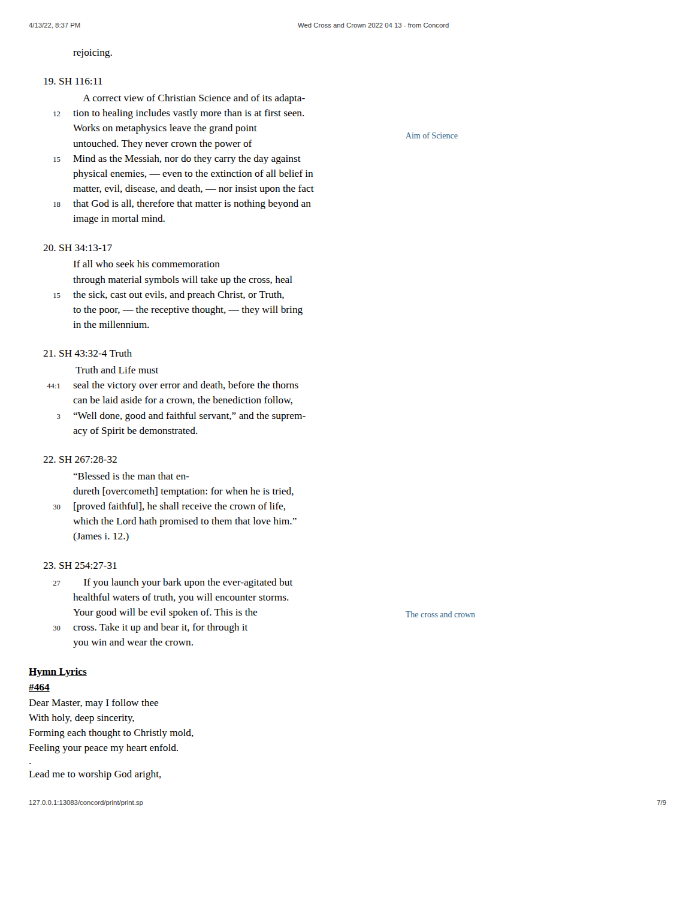4/13/22, 8:37 PM Wed Cross and Crown 2022 04 13 - from Concord
rejoicing.
19. SH 116:11
A correct view of Christian Science and of its adapta-
12 tion to healing includes vastly more than is at first seen.
Works on metaphysics leave the grand point
untouched. They never crown the power of
15 Mind as the Messiah, nor do they carry the day against
physical enemies, — even to the extinction of all belief in
matter, evil, disease, and death, — nor insist upon the fact
18 that God is all, therefore that matter is nothing beyond an
image in mortal mind.
Aim of Science
20. SH 34:13-17
If all who seek his commemoration
through material symbols will take up the cross, heal
15 the sick, cast out evils, and preach Christ, or Truth,
to the poor, — the receptive thought, — they will bring
in the millennium.
21. SH 43:32-4 Truth
Truth and Life must
44:1 seal the victory over error and death, before the thorns
can be laid aside for a crown, the benediction follow,
3“Well done, good and faithful servant,” and the suprem-
acy of Spirit be demonstrated.
22. SH 267:28-32
“Blessed is the man that en-
dureth [overcometh] temptation: for when he is tried,
30[proved faithful], he shall receive the crown of life,
which the Lord hath promised to them that love him.”
(James i. 12.)
23. SH 254:27-31
27 If you launch your bark upon the ever-agitated but
healthful waters of truth, you will encounter storms.
Your good will be evil spoken of. This is the
30 cross. Take it up and bear it, for through it
you win and wear the crown.
The cross and crown
Hymn Lyrics
#464
Dear Master, may I follow thee
With holy, deep sincerity,
Forming each thought to Christly mold,
Feeling your peace my heart enfold.
.
Lead me to worship God aright,
127.0.0.1:13083/concord/print/print.sp 7/9